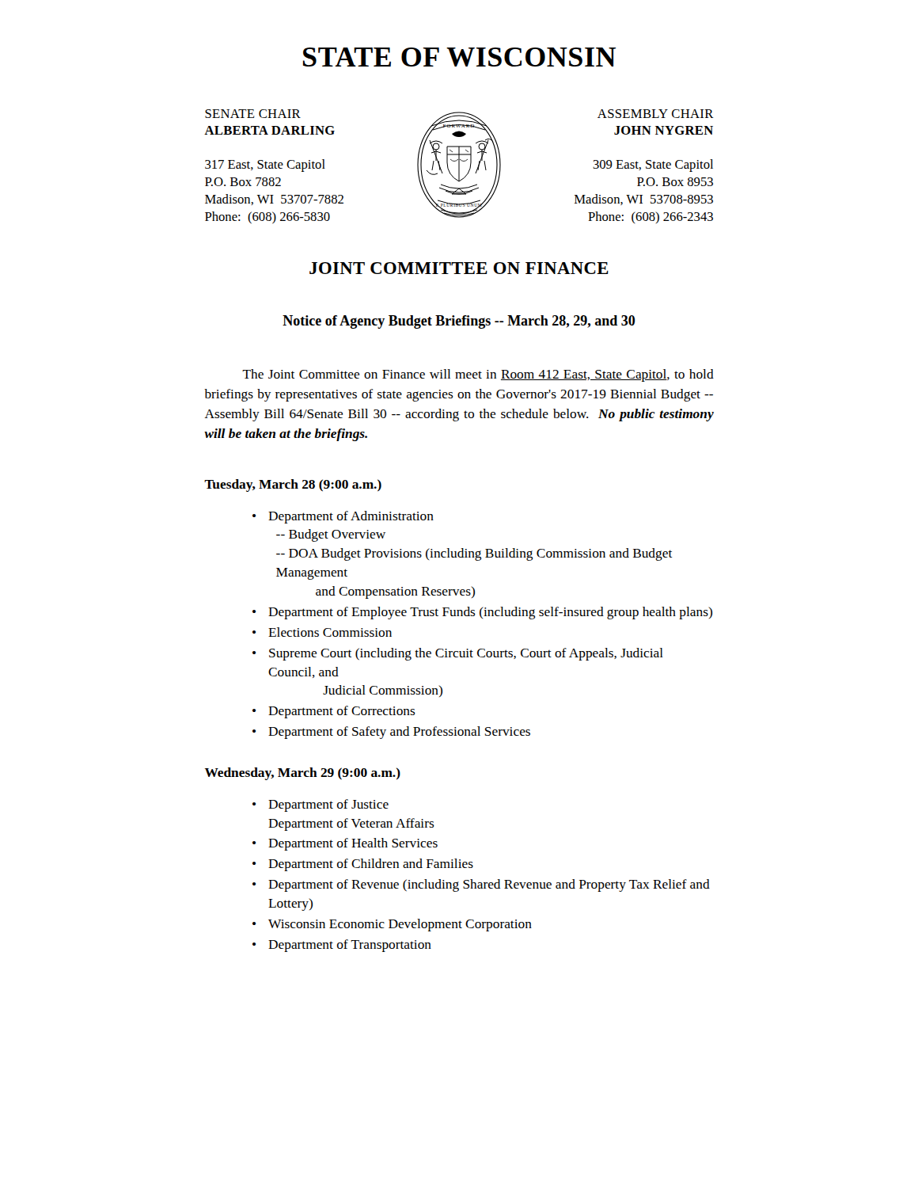STATE OF WISCONSIN
| SENATE CHAIR ALBERTA DARLING 317 East, State Capitol P.O. Box 7882 Madison, WI 53707-7882 Phone: (608) 266-5830 | FORWARD E PLURIBUS UNUM | ASSEMBLY CHAIR JOHN NYGREN 309 East, State Capitol P.O. Box 8953 Madison, WI 53708-8953 Phone: (608) 266-2343 |
JOINT COMMITTEE ON FINANCE
Notice of Agency Budget Briefings -- March 28, 29, and 30
The Joint Committee on Finance will meet in Room 412 East, State Capitol, to hold briefings by representatives of state agencies on the Governor's 2017-19 Biennial Budget -- Assembly Bill 64/Senate Bill 30 -- according to the schedule below. No public testimony will be taken at the briefings.
Tuesday, March 28 (9:00 a.m.)
Department of Administration -- Budget Overview -- DOA Budget Provisions (including Building Commission and Budget Management and Compensation Reserves)
Department of Employee Trust Funds (including self-insured group health plans)
Elections Commission
Supreme Court (including the Circuit Courts, Court of Appeals, Judicial Council, and Judicial Commission)
Department of Corrections
Department of Safety and Professional Services
Wednesday, March 29 (9:00 a.m.)
Department of Justice Department of Veteran Affairs
Department of Health Services
Department of Children and Families
Department of Revenue (including Shared Revenue and Property Tax Relief and Lottery)
Wisconsin Economic Development Corporation
Department of Transportation